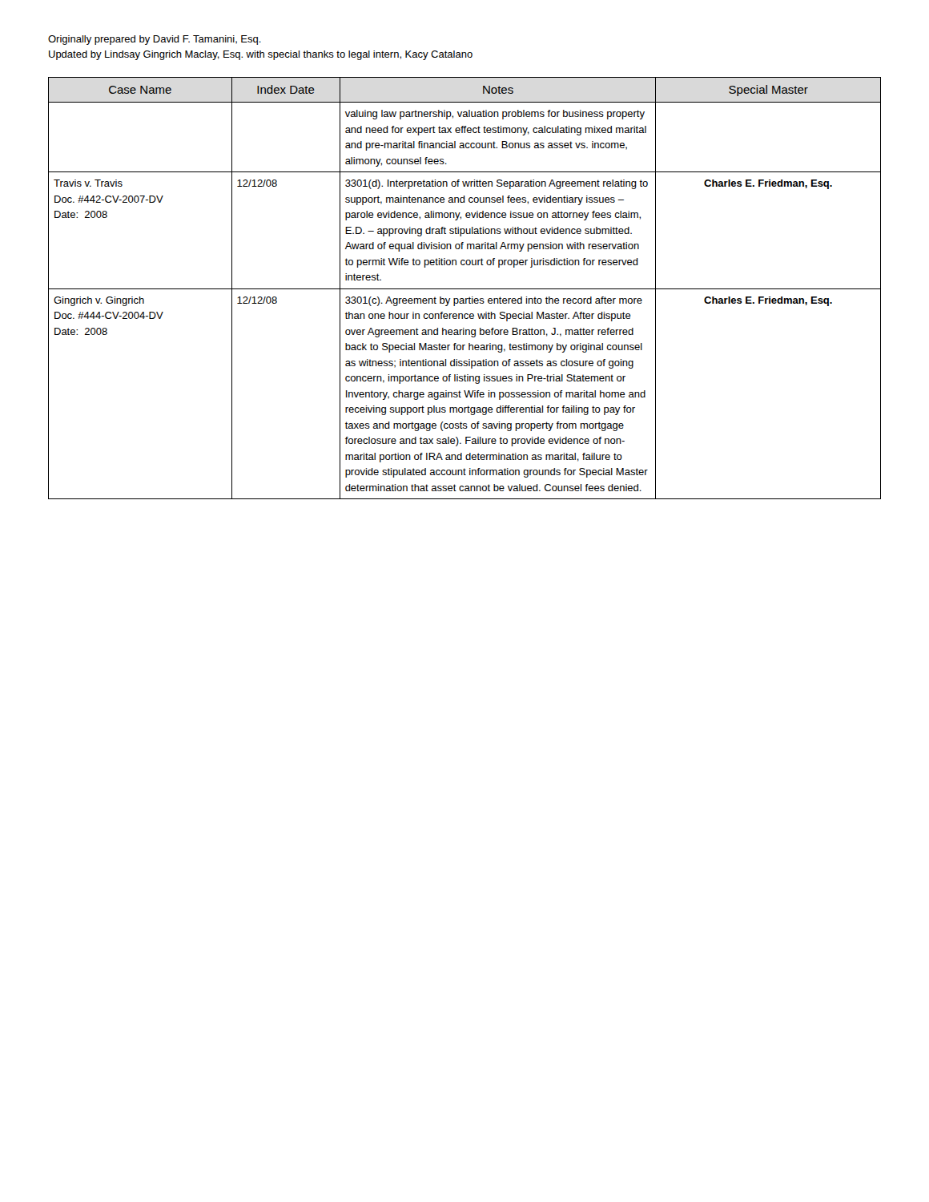Originally prepared by David F. Tamanini, Esq.
Updated by Lindsay Gingrich Maclay, Esq. with special thanks to legal intern, Kacy Catalano
| Case Name | Index Date | Notes | Special Master |
| --- | --- | --- | --- |
| | | valuing law partnership, valuation problems for business property and need for expert tax effect testimony, calculating mixed marital and pre-marital financial account. Bonus as asset vs. income, alimony, counsel fees. | |
| Travis v. Travis Doc. #442-CV-2007-DV Date: 2008 | 12/12/08 | 3301(d). Interpretation of written Separation Agreement relating to support, maintenance and counsel fees, evidentiary issues – parole evidence, alimony, evidence issue on attorney fees claim, E.D. – approving draft stipulations without evidence submitted. Award of equal division of marital Army pension with reservation to permit Wife to petition court of proper jurisdiction for reserved interest. | Charles E. Friedman, Esq. |
| Gingrich v. Gingrich Doc. #444-CV-2004-DV Date: 2008 | 12/12/08 | 3301(c). Agreement by parties entered into the record after more than one hour in conference with Special Master. After dispute over Agreement and hearing before Bratton, J., matter referred back to Special Master for hearing, testimony by original counsel as witness; intentional dissipation of assets as closure of going concern, importance of listing issues in Pre-trial Statement or Inventory, charge against Wife in possession of marital home and receiving support plus mortgage differential for failing to pay for taxes and mortgage (costs of saving property from mortgage foreclosure and tax sale). Failure to provide evidence of non-marital portion of IRA and determination as marital, failure to provide stipulated account information grounds for Special Master determination that asset cannot be valued. Counsel fees denied. | Charles E. Friedman, Esq. |